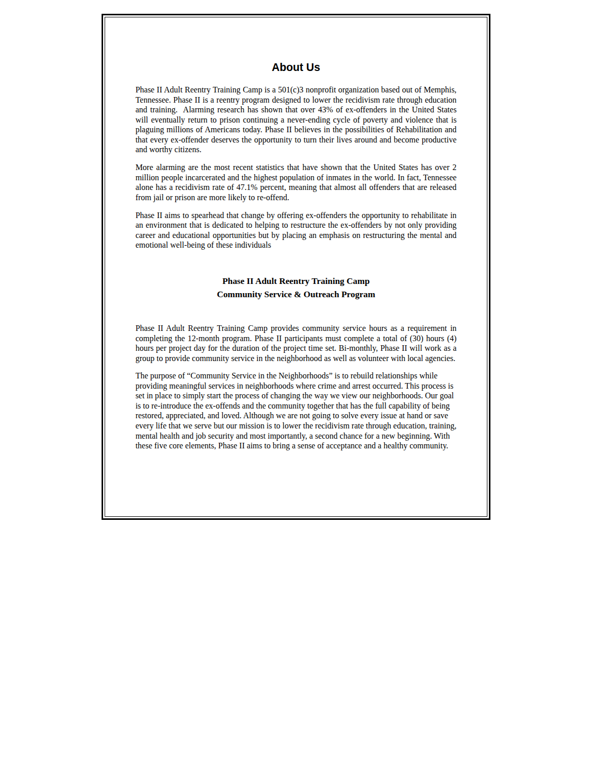About Us
Phase II Adult Reentry Training Camp is a 501(c)3 nonprofit organization based out of Memphis, Tennessee. Phase II is a reentry program designed to lower the recidivism rate through education and training. Alarming research has shown that over 43% of ex-offenders in the United States will eventually return to prison continuing a never-ending cycle of poverty and violence that is plaguing millions of Americans today. Phase II believes in the possibilities of Rehabilitation and that every ex-offender deserves the opportunity to turn their lives around and become productive and worthy citizens.
More alarming are the most recent statistics that have shown that the United States has over 2 million people incarcerated and the highest population of inmates in the world. In fact, Tennessee alone has a recidivism rate of 47.1% percent, meaning that almost all offenders that are released from jail or prison are more likely to re-offend.
Phase II aims to spearhead that change by offering ex-offenders the opportunity to rehabilitate in an environment that is dedicated to helping to restructure the ex-offenders by not only providing career and educational opportunities but by placing an emphasis on restructuring the mental and emotional well-being of these individuals
Phase II Adult Reentry Training Camp
Community Service & Outreach Program
Phase II Adult Reentry Training Camp provides community service hours as a requirement in completing the 12-month program. Phase II participants must complete a total of (30) hours (4) hours per project day for the duration of the project time set. Bi-monthly, Phase II will work as a group to provide community service in the neighborhood as well as volunteer with local agencies.
The purpose of “Community Service in the Neighborhoods” is to rebuild relationships while providing meaningful services in neighborhoods where crime and arrest occurred. This process is set in place to simply start the process of changing the way we view our neighborhoods. Our goal is to re-introduce the ex-offends and the community together that has the full capability of being restored, appreciated, and loved. Although we are not going to solve every issue at hand or save every life that we serve but our mission is to lower the recidivism rate through education, training, mental health and job security and most importantly, a second chance for a new beginning. With these five core elements, Phase II aims to bring a sense of acceptance and a healthy community.